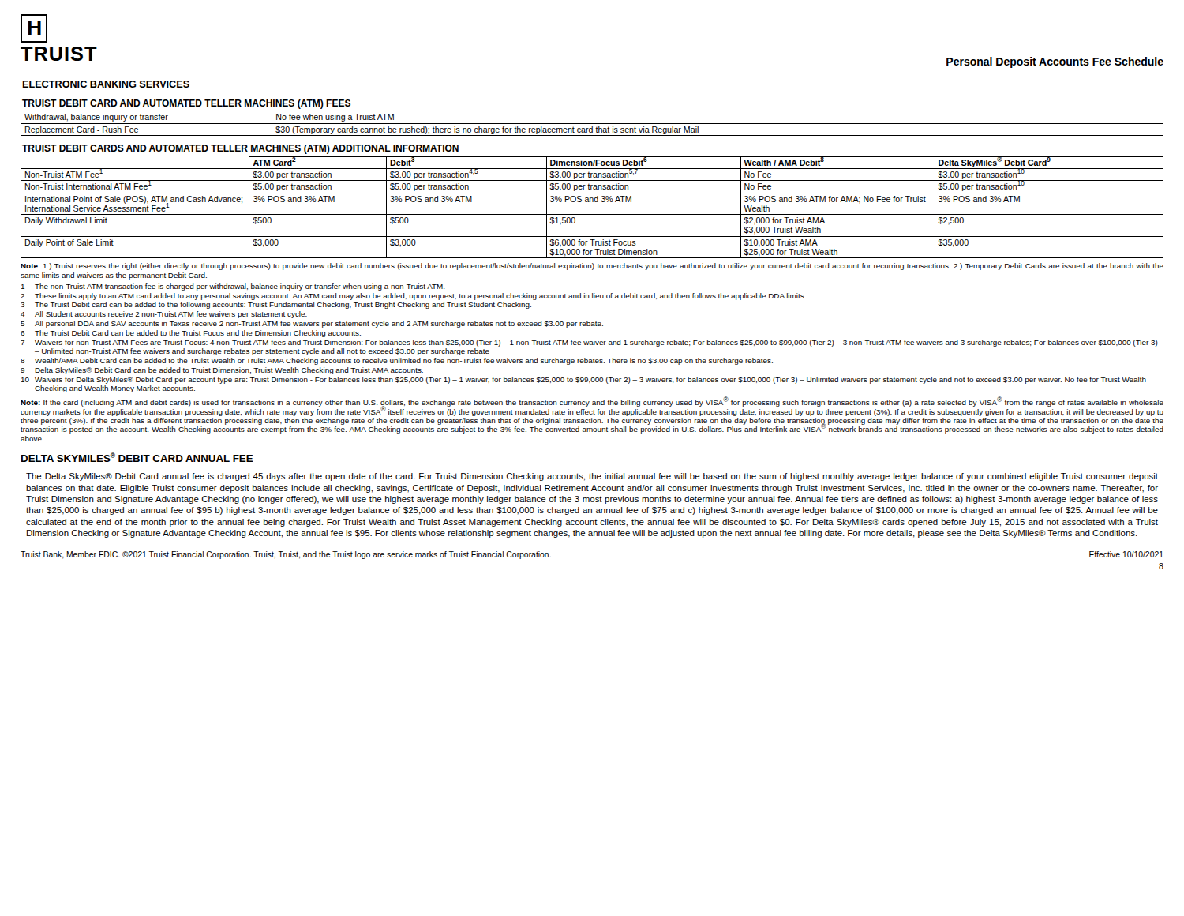H
TRUIST
Personal Deposit Accounts Fee Schedule
ELECTRONIC BANKING SERVICES
TRUIST DEBIT CARD AND AUTOMATED TELLER MACHINES (ATM) FEES
| Withdrawal, balance inquiry or transfer | No fee when using a Truist ATM |
| Replacement Card - Rush Fee | $30 (Temporary cards cannot be rushed); there is no charge for the replacement card that is sent via Regular Mail |
TRUIST DEBIT CARDS AND AUTOMATED TELLER MACHINES (ATM) ADDITIONAL INFORMATION
| | ATM Card 2 | Debit 3 | Dimension/Focus Debit 6 | Wealth / AMA Debit 8 | Delta SkyMiles ® Debit Card 9 |
| --- | --- | --- | --- | --- | --- |
| Non-Truist ATM Fee 1 | $3.00 per transaction | $3.00 per transaction 4,5 | $3.00 per transaction 5,7 | No Fee | $3.00 per transaction 10 |
| Non-Truist International ATM Fee 1 | $5.00 per transaction | $5.00 per transaction | $5.00 per transaction | No Fee | $5.00 per transaction 10 |
| International Point of Sale (POS), ATM and Cash Advance; International Service Assessment Fee 1 | 3% POS and 3% ATM | 3% POS and 3% ATM | 3% POS and 3% ATM | 3% POS and 3% ATM for AMA; No Fee for Truist Wealth | 3% POS and 3% ATM |
| Daily Withdrawal Limit | $500 | $500 | $1,500 | $2,000 for Truist AMA $3,000 Truist Wealth | $2,500 |
| Daily Point of Sale Limit | $3,000 | $3,000 | $6,000 for Truist Focus $10,000 for Truist Dimension | $10,000 Truist AMA $25,000 for Truist Wealth | $35,000 |
Note: 1.) Truist reserves the right (either directly or through processors) to provide new debit card numbers (issued due to replacement/lost/stolen/natural expiration) to merchants you have authorized to utilize your current debit card account for recurring transactions. 2.) Temporary Debit Cards are issued at the branch with the same limits and waivers as the permanent Debit Card.
1 The non-Truist ATM transaction fee is charged per withdrawal, balance inquiry or transfer when using a non-Truist ATM.
2 These limits apply to an ATM card added to any personal savings account. An ATM card may also be added, upon request, to a personal checking account and in lieu of a debit card, and then follows the applicable DDA limits.
3 The Truist Debit card can be added to the following accounts: Truist Fundamental Checking, Truist Bright Checking and Truist Student Checking.
4 All Student accounts receive 2 non-Truist ATM fee waivers per statement cycle.
5 All personal DDA and SAV accounts in Texas receive 2 non-Truist ATM fee waivers per statement cycle and 2 ATM surcharge rebates not to exceed $3.00 per rebate.
6 The Truist Debit Card can be added to the Truist Focus and the Dimension Checking accounts.
7 Waivers for non-Truist ATM Fees are Truist Focus: 4 non-Truist ATM fees and Truist Dimension: For balances less than $25,000 (Tier 1) – 1 non-Truist ATM fee waiver and 1 surcharge rebate; For balances $25,000 to $99,000 (Tier 2) – 3 non-Truist ATM fee waivers and 3 surcharge rebates; For balances over $100,000 (Tier 3) – Unlimited non-Truist ATM fee waivers and surcharge rebates per statement cycle and all not to exceed $3.00 per surcharge rebate
8 Wealth/AMA Debit Card can be added to the Truist Wealth or Truist AMA Checking accounts to receive unlimited no fee non-Truist fee waivers and surcharge rebates. There is no $3.00 cap on the surcharge rebates.
9 Delta SkyMiles® Debit Card can be added to Truist Dimension, Truist Wealth Checking and Truist AMA accounts.
10 Waivers for Delta SkyMiles® Debit Card per account type are: Truist Dimension - For balances less than $25,000 (Tier 1) – 1 waiver, for balances $25,000 to $99,000 (Tier 2) – 3 waivers, for balances over $100,000 (Tier 3) – Unlimited waivers per statement cycle and not to exceed $3.00 per waiver. No fee for Truist Wealth Checking and Wealth Money Market accounts.
Note: If the card (including ATM and debit cards) is used for transactions in a currency other than U.S. dollars, the exchange rate between the transaction currency and the billing currency used by VISA® for processing such foreign transactions is either (a) a rate selected by VISA® from the range of rates available in wholesale currency markets for the applicable transaction processing date, which rate may vary from the rate VISA® itself receives or (b) the government mandated rate in effect for the applicable transaction processing date, increased by up to three percent (3%). If a credit is subsequently given for a transaction, it will be decreased by up to three percent (3%). If the credit has a different transaction processing date, then the exchange rate of the credit can be greater/less than that of the original transaction. The currency conversion rate on the day before the transaction processing date may differ from the rate in effect at the time of the transaction or on the date the transaction is posted on the account. Wealth Checking accounts are exempt from the 3% fee. AMA Checking accounts are subject to the 3% fee. The converted amount shall be provided in U.S. dollars. Plus and Interlink are VISA® network brands and transactions processed on these networks are also subject to rates detailed above.
DELTA SKYMILES® DEBIT CARD ANNUAL FEE
The Delta SkyMiles® Debit Card annual fee is charged 45 days after the open date of the card. For Truist Dimension Checking accounts, the initial annual fee will be based on the sum of highest monthly average ledger balance of your combined eligible Truist consumer deposit balances on that date. Eligible Truist consumer deposit balances include all checking, savings, Certificate of Deposit, Individual Retirement Account and/or all consumer investments through Truist Investment Services, Inc. titled in the owner or the co-owners name. Thereafter, for Truist Dimension and Signature Advantage Checking (no longer offered), we will use the highest average monthly ledger balance of the 3 most previous months to determine your annual fee. Annual fee tiers are defined as follows: a) highest 3-month average ledger balance of less than $25,000 is charged an annual fee of $95 b) highest 3-month average ledger balance of $25,000 and less than $100,000 is charged an annual fee of $75 and c) highest 3-month average ledger balance of $100,000 or more is charged an annual fee of $25. Annual fee will be calculated at the end of the month prior to the annual fee being charged. For Truist Wealth and Truist Asset Management Checking account clients, the annual fee will be discounted to $0. For Delta SkyMiles® cards opened before July 15, 2015 and not associated with a Truist Dimension Checking or Signature Advantage Checking Account, the annual fee is $95. For clients whose relationship segment changes, the annual fee will be adjusted upon the next annual fee billing date. For more details, please see the Delta SkyMiles® Terms and Conditions.
Truist Bank, Member FDIC. ©2021 Truist Financial Corporation. Truist, Truist, and the Truist logo are service marks of Truist Financial Corporation.
Effective 10/10/2021
8